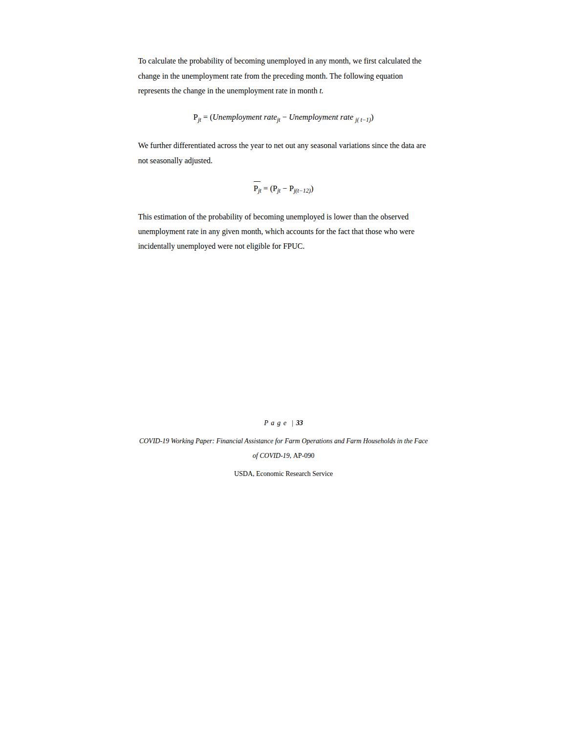To calculate the probability of becoming unemployed in any month, we first calculated the change in the unemployment rate from the preceding month. The following equation represents the change in the unemployment rate in month t.
Pjt = (Unemployment ratejt − Unemployment rate j( t−1))
We further differentiated across the year to net out any seasonal variations since the data are not seasonally adjusted.
Pjt = (Pjt − Pj(t−12))
This estimation of the probability of becoming unemployed is lower than the observed unemployment rate in any given month, which accounts for the fact that those who were incidentally unemployed were not eligible for FPUC.
P a g e | 33
COVID-19 Working Paper: Financial Assistance for Farm Operations and Farm Households in the Face of COVID-19, AP-090
USDA, Economic Research Service